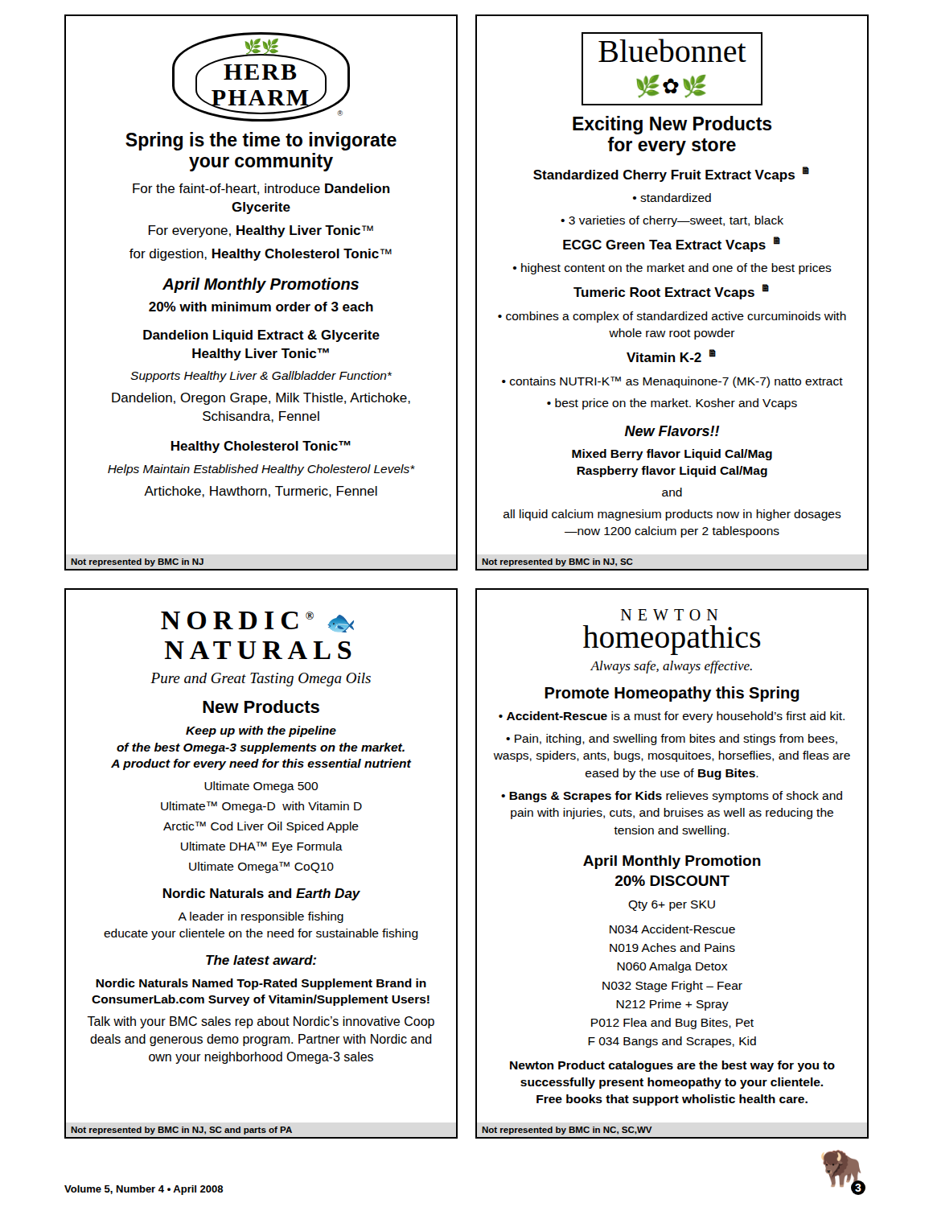🌿🌿
HERB
PHARM
®
Spring is the time to invigorate
your community
For the faint-of-heart, introduce Dandelion
Glycerite
For everyone, Healthy Liver Tonic™
for digestion, Healthy Cholesterol Tonic™
April Monthly Promotions
20% with minimum order of 3 each
Dandelion Liquid Extract & Glycerite
Healthy Liver Tonic™
Supports Healthy Liver & Gallbladder Function*
Dandelion, Oregon Grape, Milk Thistle, Artichoke,
Schisandra, Fennel
Healthy Cholesterol Tonic™
Helps Maintain Established Healthy Cholesterol Levels*
Artichoke, Hawthorn, Turmeric, Fennel
Not represented by BMC in NJ
Bluebonnet
🌿✿🌿
Exciting New Products
for every store
Standardized Cherry Fruit Extract Vcaps
standardized
3 varieties of cherry—sweet, tart, black
ECGC Green Tea Extract Vcaps
highest content on the market and one of the best prices
Tumeric Root Extract Vcaps
combines a complex of standardized active curcuminoids with whole raw root powder
Vitamin K-2
contains NUTRI-K™ as Menaquinone-7 (MK-7) natto extract
best price on the market. Kosher and Vcaps
New Flavors!!
Mixed Berry flavor Liquid Cal/Mag
Raspberry flavor Liquid Cal/Mag
and
all liquid calcium magnesium products now in higher dosages
—now 1200 calcium per 2 tablespoons
Not represented by BMC in NJ, SC
NORDIC®🐟
NATURALS
Pure and Great Tasting Omega Oils
New Products
Keep up with the pipeline
of the best Omega-3 supplements on the market.
A product for every need for this essential nutrient
Ultimate Omega 500
Ultimate™ Omega-D with Vitamin D
Arctic™ Cod Liver Oil Spiced Apple
Ultimate DHA™ Eye Formula
Ultimate Omega™ CoQ10
Nordic Naturals and Earth Day
A leader in responsible fishing
educate your clientele on the need for sustainable fishing
The latest award:
Nordic Naturals Named Top-Rated Supplement Brand in ConsumerLab.com Survey of Vitamin/Supplement Users!
Talk with your BMC sales rep about Nordic’s innovative Coop deals and generous demo program. Partner with Nordic and own your neighborhood Omega-3 sales
Not represented by BMC in NJ, SC and parts of PA
NEWTON
homeopathics
Always safe, always effective.
Promote Homeopathy this Spring
Accident-Rescue is a must for every household’s first aid kit.
Pain, itching, and swelling from bites and stings from bees, wasps, spiders, ants, bugs, mosquitoes, horseflies, and fleas are eased by the use of Bug Bites.
Bangs & Scrapes for Kids relieves symptoms of shock and pain with injuries, cuts, and bruises as well as reducing the tension and swelling.
April Monthly Promotion
20% DISCOUNT
Qty 6+ per SKU
N034 Accident-Rescue
N019 Aches and Pains
N060 Amalga Detox
N032 Stage Fright – Fear
N212 Prime + Spray
P012 Flea and Bug Bites, Pet
F 034 Bangs and Scrapes, Kid
Newton Product catalogues are the best way for you to successfully present homeopathy to your clientele.
Free books that support wholistic health care.
Not represented by BMC in NC, SC,WV
Volume 5, Number 4 • April 2008
🦬
3